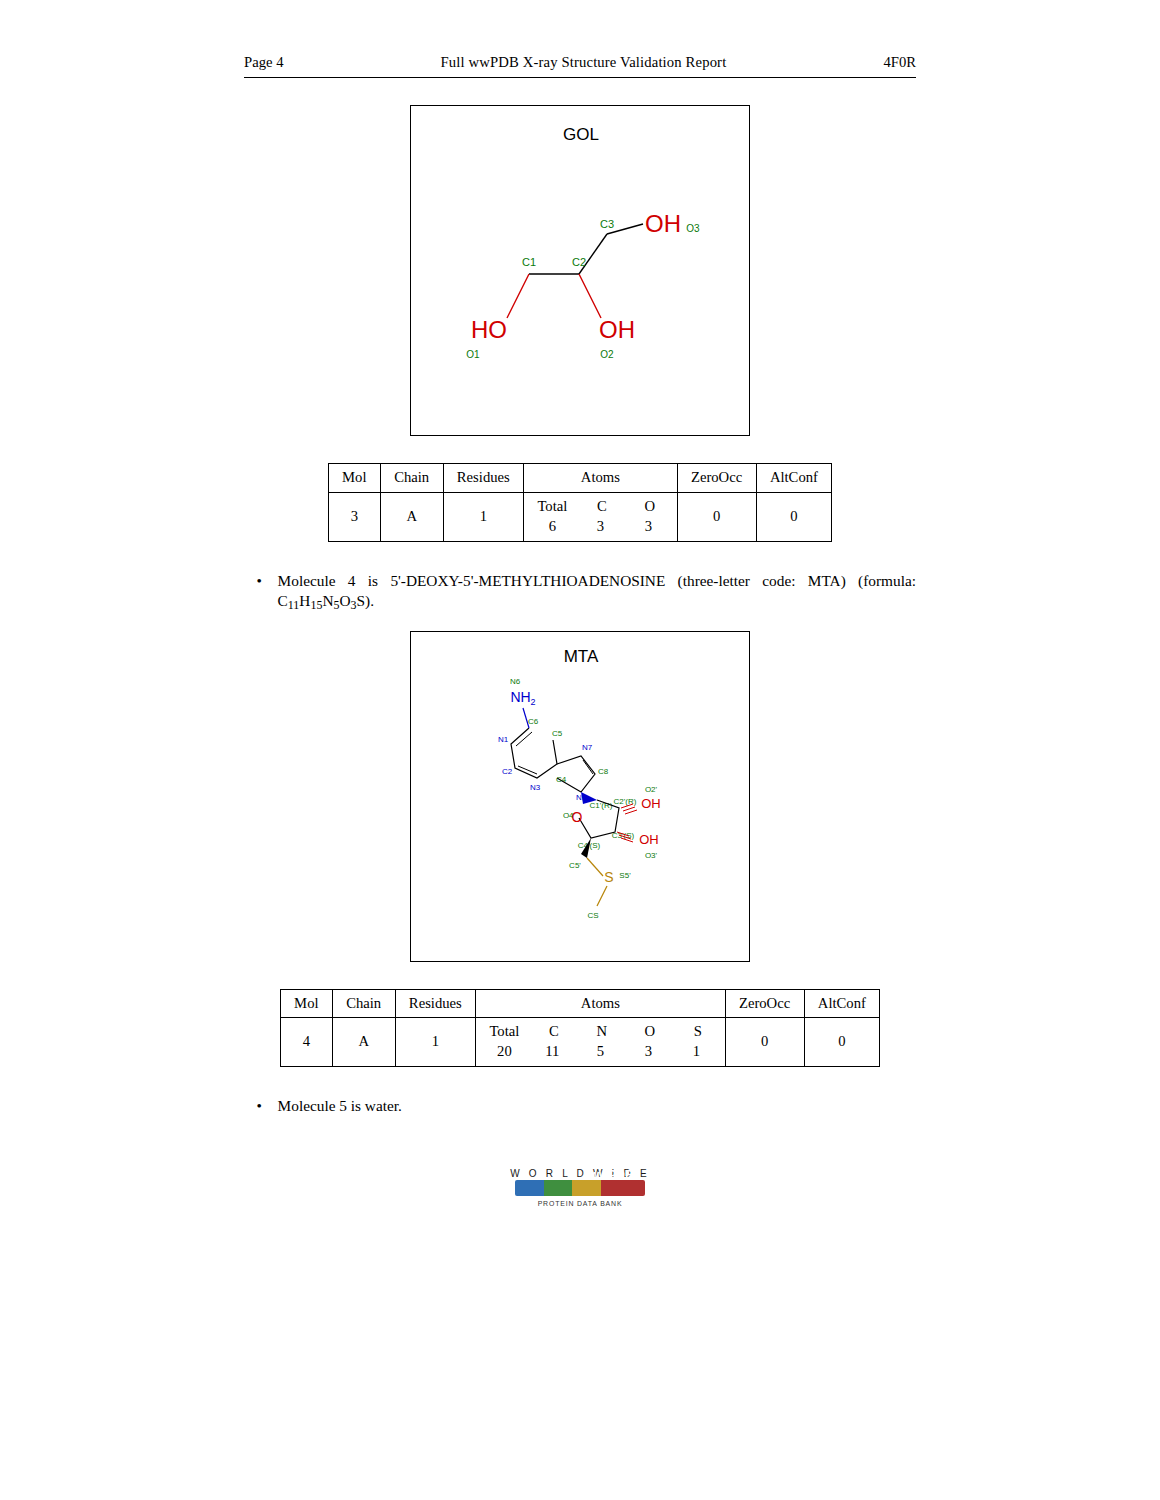Page 4
Full wwPDB X-ray Structure Validation Report
4F0R
GOL C3 C1 C2 OH O3 HO O1 OH O2
| Mol | Chain | Residues | Atoms | ZeroOcc | AltConf |
| --- | --- | --- | --- | --- | --- |
| 3 | A | 1 | Total C O 6 3 3 | 0 | 0 |
Molecule 4 is 5'-DEOXY-5'-METHYLTHIOADENOSINE (three-letter code: MTA) (formula: C11 H15 N5 O3 S).
MTA NH2 N6 N1 C2 N3 C4 C5 C6 N7 C8 N9 C1'(R) C2'(R) C3'(S) C4'(S) O4' O OH O2' OH O3' C5' S S5' CS
| Mol | Chain | Residues | Atoms | ZeroOcc | AltConf |
| --- | --- | --- | --- | --- | --- |
| 4 | A | 1 | Total C N O S 20 11 5 3 1 | 0 | 0 |
Molecule 5 is water.
W O R L D W I D E
wwPDB